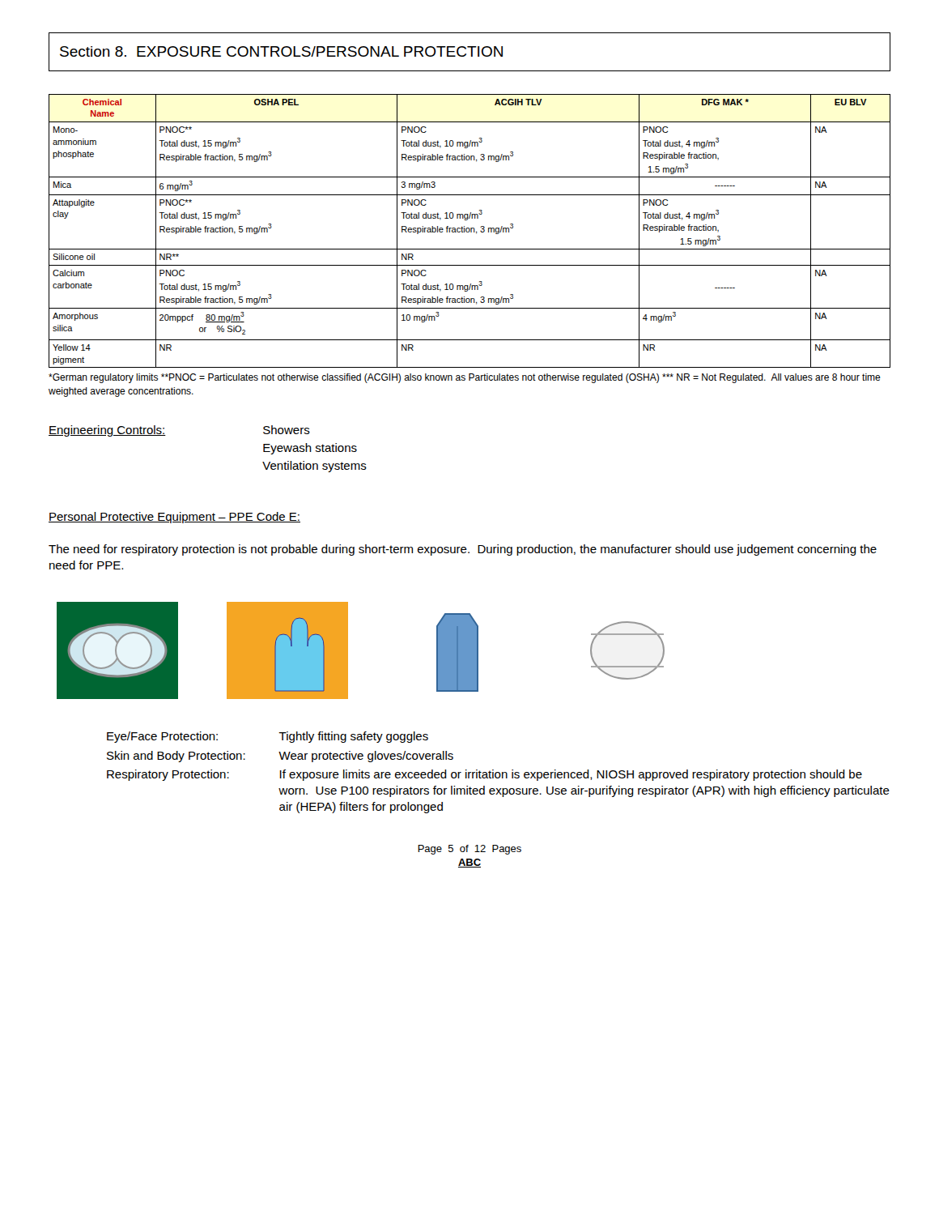Section 8. EXPOSURE CONTROLS/PERSONAL PROTECTION
| Chemical Name | OSHA PEL | ACGIH TLV | DFG MAK * | EU BLV |
| --- | --- | --- | --- | --- |
| Mono- ammonium phosphate | PNOC** Total dust, 15 mg/m 3 Respirable fraction, 5 mg/m 3 | PNOC Total dust, 10 mg/m 3 Respirable fraction, 3 mg/m 3 | PNOC Total dust, 4 mg/m 3 Respirable fraction, 1.5 mg/m 3 | NA |
| Mica | 6 mg/m 3 | 3 mg/m3 | ------- | NA |
| Attapulgite clay | PNOC** Total dust, 15 mg/m 3 Respirable fraction, 5 mg/m 3 | PNOC Total dust, 10 mg/m 3 Respirable fraction, 3 mg/m 3 | PNOC Total dust, 4 mg/m 3 Respirable fraction, 1.5 mg/m 3 | |
| Silicone oil | NR** | NR | | |
| Calcium carbonate | PNOC Total dust, 15 mg/m 3 Respirable fraction, 5 mg/m 3 | PNOC Total dust, 10 mg/m 3 Respirable fraction, 3 mg/m 3 | ------- | NA |
| Amorphous silica | 20mppcf 80 mg/m 3 or % SiO 2 | 10 mg/m 3 | 4 mg/m 3 | NA |
| Yellow 14 pigment | NR | NR | NR | NA |
*German regulatory limits **PNOC = Particulates not otherwise classified (ACGIH) also known as Particulates not otherwise regulated (OSHA) *** NR = Not Regulated. All values are 8 hour time weighted average concentrations.
Engineering Controls:
Showers
Eyewash stations
Ventilation systems
Personal Protective Equipment – PPE Code E:
The need for respiratory protection is not probable during short-term exposure. During production, the manufacturer should use judgement concerning the need for PPE.
| Eye/Face Protection: | Tightly fitting safety goggles |
| Skin and Body Protection: | Wear protective gloves/coveralls |
| Respiratory Protection: | If exposure limits are exceeded or irritation is experienced, NIOSH approved respiratory protection should be worn. Use P100 respirators for limited exposure. Use air-purifying respirator (APR) with high efficiency particulate air (HEPA) filters for prolonged |
Page 5 of 12 Pages
ABC